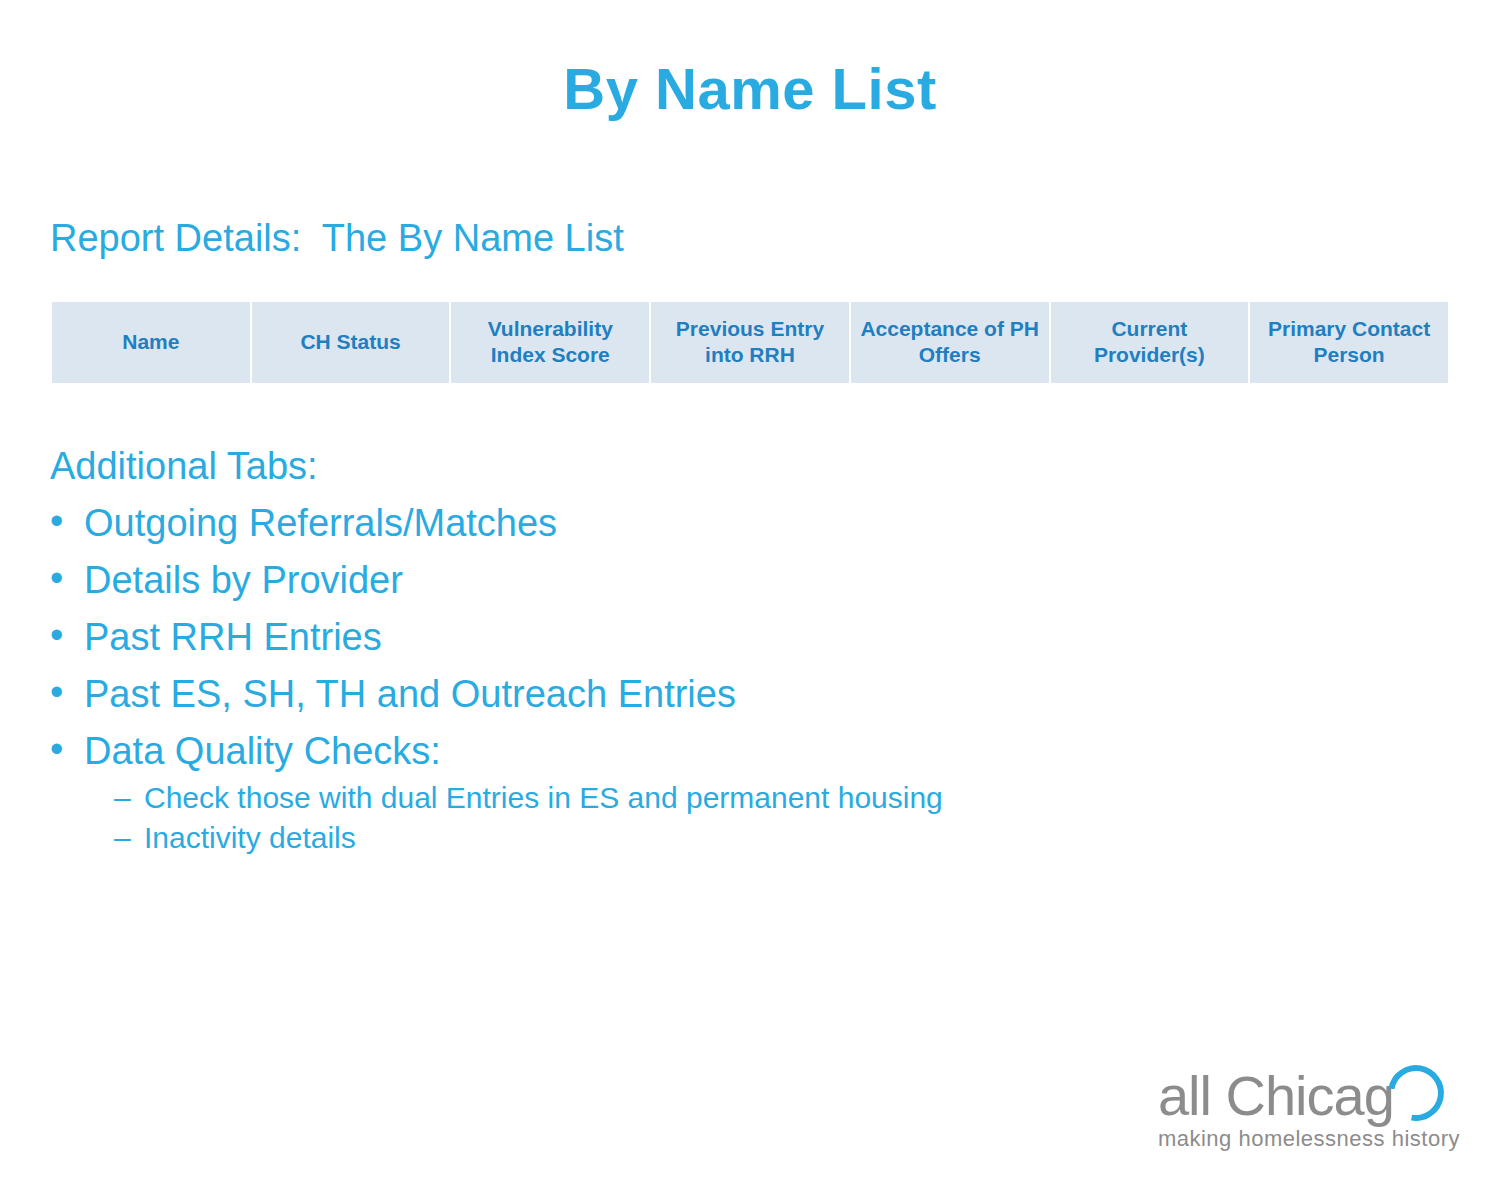By Name List
Report Details: The By Name List
| Name | CH Status | Vulnerability Index Score | Previous Entry into RRH | Acceptance of PH Offers | Current Provider(s) | Primary Contact Person |
| --- | --- | --- | --- | --- | --- | --- |
Additional Tabs:
Outgoing Referrals/Matches
Details by Provider
Past RRH Entries
Past ES, SH, TH and Outreach Entries
Data Quality Checks:
Check those with dual Entries in ES and permanent housing
Inactivity details
all Chicag
making homelessness history